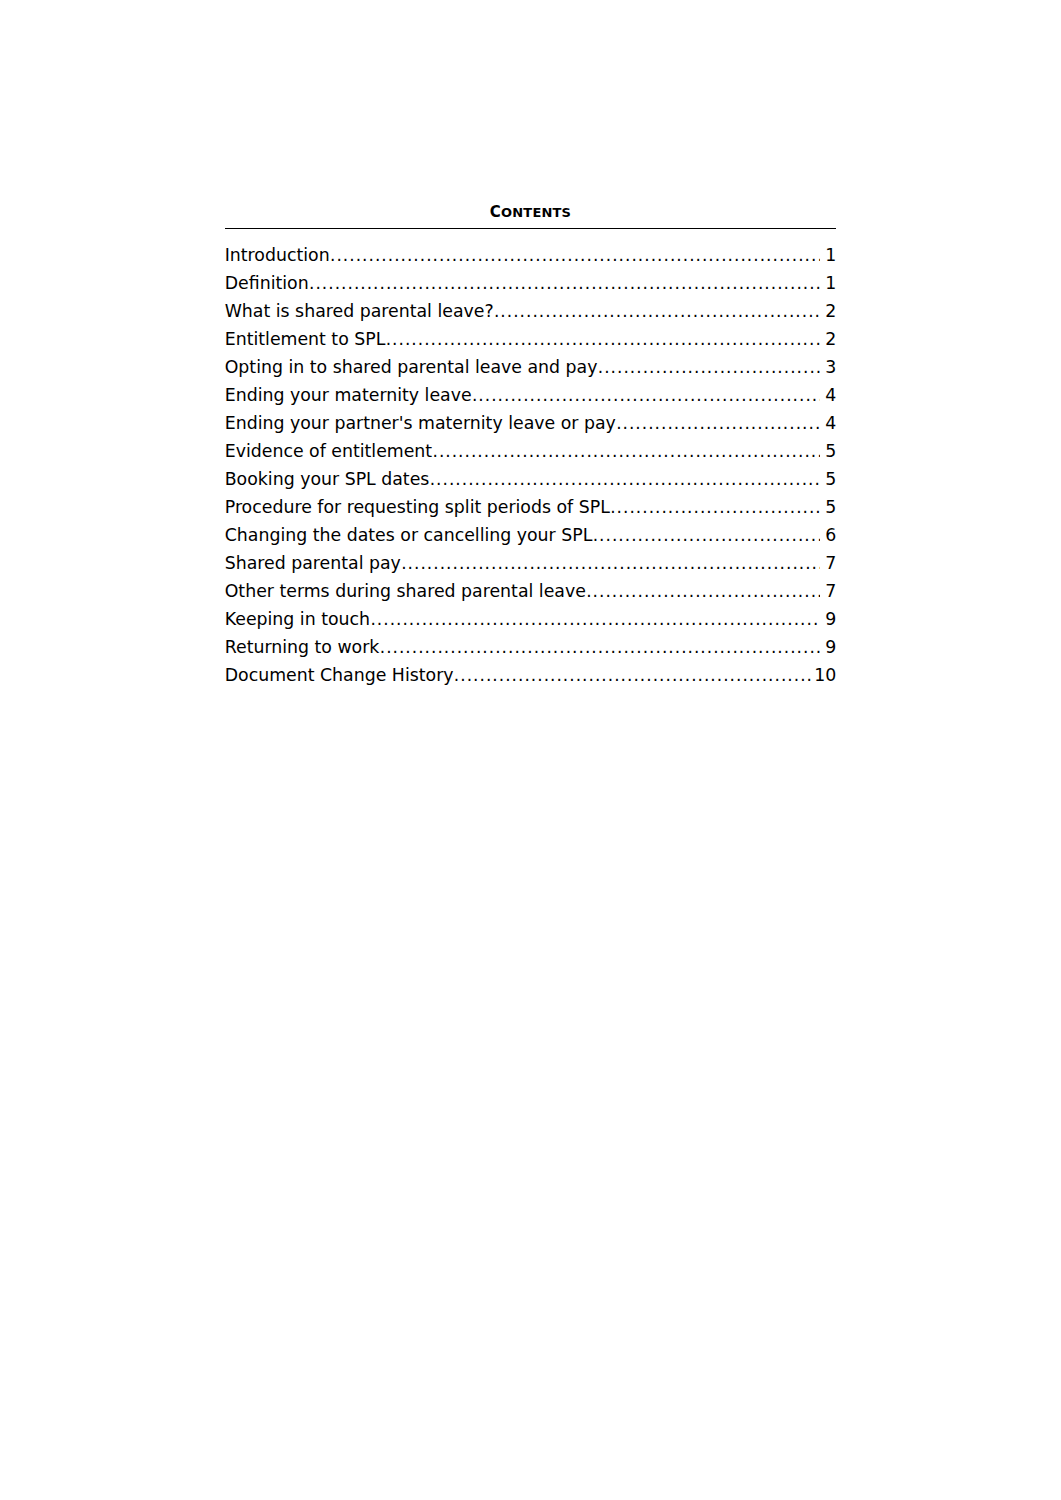Contents
Introduction....................................................................................... 1
Definition........................................................................................... 1
What is shared parental leave?.......................................................... 2
Entitlement to SPL............................................................................ 2
Opting in to shared parental leave and pay......................................... 3
Ending your maternity leave............................................................. 4
Ending your partner's maternity leave or pay...................................... 4
Evidence of entitlement..................................................................... 5
Booking your SPL dates.................................................................... 5
Procedure for requesting split periods of SPL..................................... 5
Changing the dates or cancelling your SPL......................................... 6
Shared parental pay.......................................................................... 7
Other terms during shared parental leave........................................... 7
Keeping in touch............................................................................. 9
Returning to work............................................................................. 9
Document Change History............................................................. 10